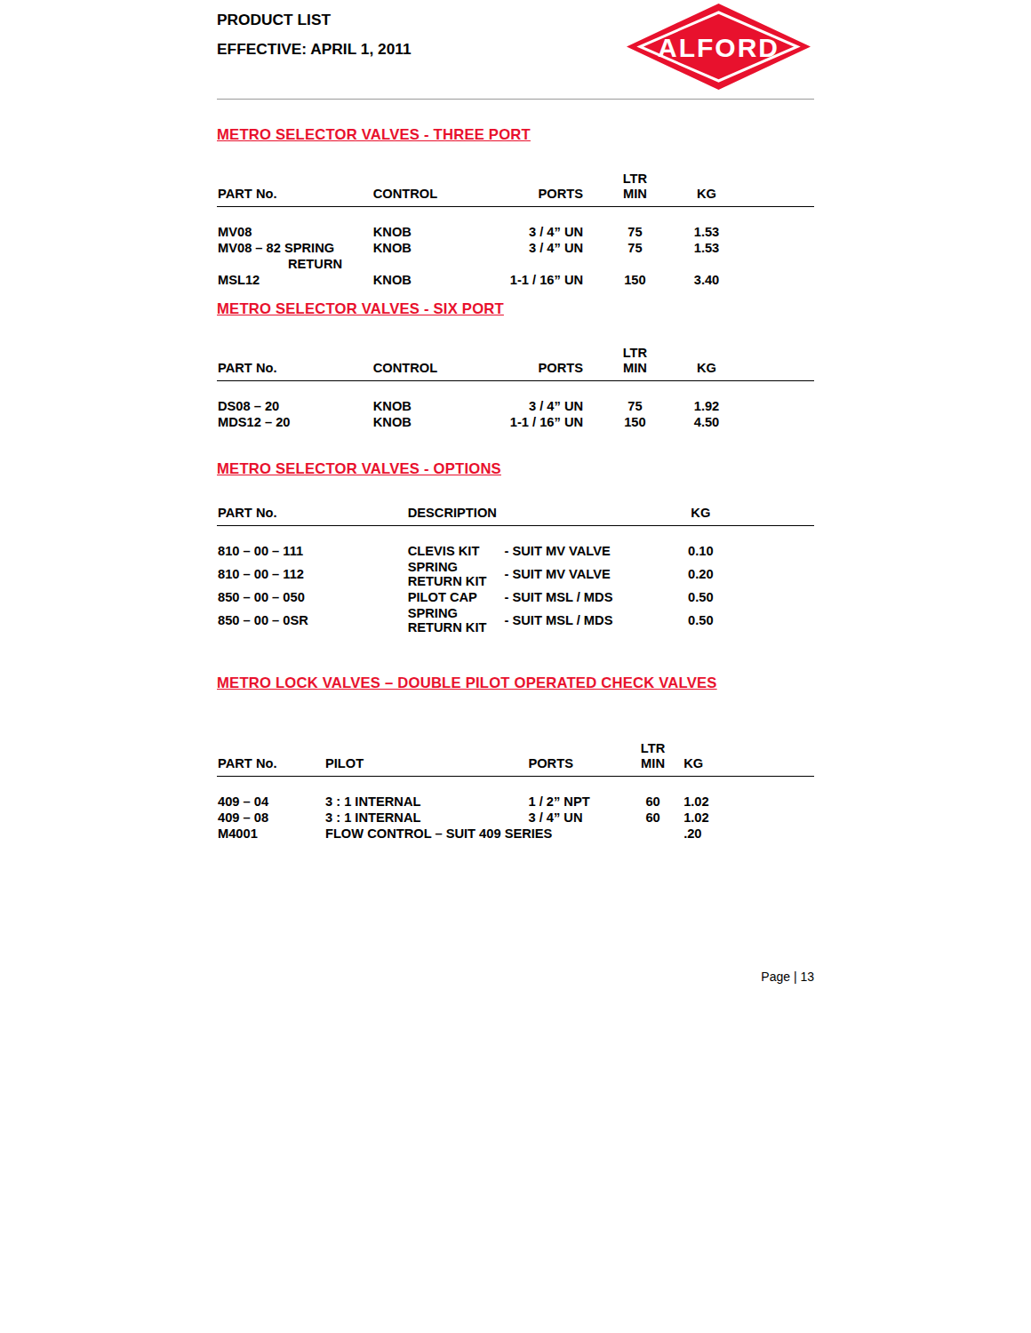PRODUCT LIST
EFFECTIVE: APRIL 1, 2011
ALFORD
METRO SELECTOR VALVES - THREE PORT
| | | | LTR | | |
| PART No. | CONTROL | PORTS | MIN | KG | |
| MV08 | KNOB | 3 / 4” UN | 75 | 1.53 | |
| MV08 – 82 SPRING | KNOB | 3 / 4” UN | 75 | 1.53 | |
| RETURN | | | | | |
| MSL12 | KNOB | 1-1 / 16” UN | 150 | 3.40 | |
METRO SELECTOR VALVES - SIX PORT
| | | | LTR | | |
| PART No. | CONTROL | PORTS | MIN | KG | |
| DS08 – 20 | KNOB | 3 / 4” UN | 75 | 1.92 | |
| MDS12 – 20 | KNOB | 1-1 / 16” UN | 150 | 4.50 | |
METRO SELECTOR VALVES - OPTIONS
| PART No. | DESCRIPTION | | KG | |
| 810 – 00 – 111 | CLEVIS KIT | - SUIT MV VALVE | 0.10 | |
| 810 – 00 – 112 | SPRING RETURN KIT | - SUIT MV VALVE | 0.20 | |
| 850 – 00 – 050 | PILOT CAP | - SUIT MSL / MDS | 0.50 | |
| 850 – 00 – 0SR | SPRING RETURN KIT | - SUIT MSL / MDS | 0.50 | |
METRO LOCK VALVES – DOUBLE PILOT OPERATED CHECK VALVES
| | | | LTR | | |
| PART No. | PILOT | PORTS | MIN | KG | |
| 409 – 04 | 3 : 1 INTERNAL | 1 / 2” NPT | 60 | 1.02 | |
| 409 – 08 | 3 : 1 INTERNAL | 3 / 4” UN | 60 | 1.02 | |
| M4001 | FLOW CONTROL – SUIT 409 SERIES | .20 | |
Page | 13